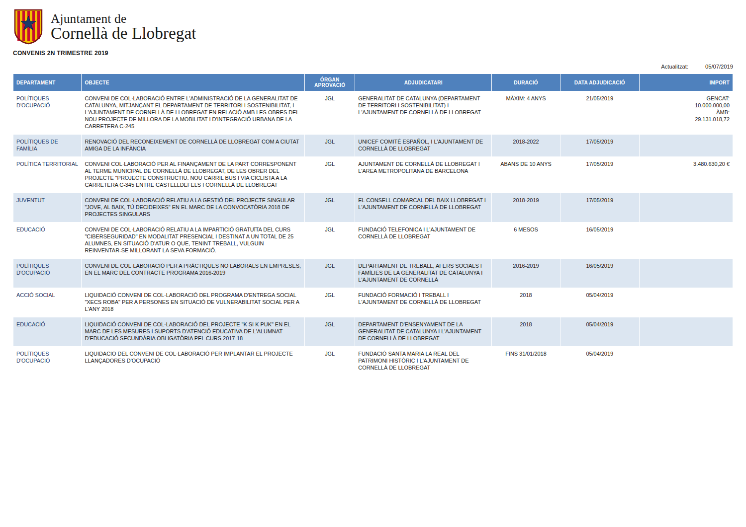Ajuntament de
Cornellà de Llobregat
CONVENIS 2N TRIMESTRE 2019
Actualitzat: 05/07/2019
| DEPARTAMENT | OBJECTE | ÓRGAN APROVACIÓ | ADJUDICATARI | DURACIÓ | DATA ADJUDICACIÓ | IMPORT |
| --- | --- | --- | --- | --- | --- | --- |
| POLÍTIQUES D'OCUPACIÓ | CONVENI DE COL·LABORACIÓ ENTRE L'ADMINISTRACIÓ DE LA GENERALITAT DE CATALUNYA, MITJANÇANT EL DEPARTAMENT DE TERRITORI I SOSTENIBILITAT, I L'AJUNTAMENT DE CORNELLÀ DE LLOBREGAT EN RELACIÓ AMB LES OBRES DEL NOU PROJECTE DE MILLORA DE LA MOBILITAT I D'INTEGRACIÓ URBANA DE LA CARRETERA C-245 | JGL | GENERALITAT DE CATALUNYA (DEPARTAMENT DE TERRITORI I SOSTENIBILITAT) I L'AJUNTAMENT DE CORNELLÀ DE LLOBREGAT | MÀXIM: 4 ANYS | 21/05/2019 | GENCAT: 10.000.000,00 ÀMB: 29.131.018,72 |
| POLÍTIQUES DE FAMÍLIA | RENOVACIÓ DEL RECONEIXEMENT DE CORNELLÀ DE LLOBREGAT COM A CIUTAT AMIGA DE LA INFÀNCIA | JGL | UNICEF COMITÉ ESPAÑOL, I L'AJUNTAMENT DE CORNELLÀ DE LLOBREGAT | 2018-2022 | 17/05/2019 | |
| POLÍTICA TERRITORIAL | CONVENI COL·LABORACIÓ PER AL FINANÇAMENT DE LA PART CORRESPONENT AL TERME MUNICIPAL DE CORNELLÀ DE LLOBREGAT, DE LES OBRER DEL PROJECTE "PROJECTE CONSTRUCTIU. NOU CARRIL BUS I VIA CICLISTA A LA CARRETERA C-345 ENTRE CASTELLDEFELS I CORNELLÀ DE LLOBREGAT | JGL | AJUNTAMENT DE CORNELLÀ DE LLOBREGAT I L'AREA METROPOLITANA DE BARCELONA | ABANS DE 10 ANYS | 17/05/2019 | 3.480.630,20 € |
| JUVENTUT | CONVENI DE COL·LABORACIÓ RELATIU A LA GESTIÓ DEL PROJECTE SINGULAR "JOVE, AL BAIX, TÚ DECIDEIXES" EN EL MARC DE LA CONVOCATÒRIA 2018 DE PROJECTES SINGULARS | JGL | EL CONSELL COMARCAL DEL BAIX LLOBREGAT I L'AJUNTAMENT DE CORNELLÀ DE LLOBREGAT | 2018-2019 | 17/05/2019 | |
| EDUCACIÓ | CONVENI DE COL·LABORACIÓ RELATIU A LA IMPARTICIÓ GRATUÏTA DEL CURS "CIBERSEGURIDAD" EN MODALITAT PRESENCIAL I DESTINAT A UN TOTAL DE 25 ALUMNES, EN SITUACIÓ D'ATUR O QUE, TENINT TREBALL, VULGUIN REINVENTAR-SE MILLORANT LA SEVA FORMACIÓ. | JGL | FUNDACIÓ TELEFONICA I L'AJUNTAMENT DE CORNELLÀ DE LLOBREGAT | 6 MESOS | 16/05/2019 | |
| POLÍTIQUES D'OCUPACIÓ | CONVENI DE COL·LABORACIÓ PER A PRÀCTIQUES NO LABORALS EN EMPRESES, EN EL MARC DEL CONTRACTE PROGRAMA 2016-2019 | JGL | DEPARTAMENT DE TREBALL, AFERS SOCIALS I FAMÍLIES DE LA GENERALITAT DE CATALUNYA I L'AJUNTAMENT DE CORNELLÀ | 2016-2019 | 16/05/2019 | |
| ACCIÓ SOCIAL | LIQUIDACIÓ CONVENI DE COL·LABORACIÓ DEL PROGRAMA D'ENTREGA SOCIAL "XECS ROBA" PER A PERSONES EN SITUACIÓ DE VULNERABILITAT SOCIAL PER A L'ANY 2018 | JGL | FUNDACIÓ FORMACIÓ I TREBALL I L'AJUNTAMENT DE CORNELLÀ DE LLOBREGAT | 2018 | 05/04/2019 | |
| EDUCACIÓ | LIQUIDACIÓ CONVENI DE COL·LABORACIÓ DEL PROJECTE "K SI K PUK" EN EL MARC DE LES MESURES I SUPORTS D'ATENCIÓ EDUCATIVA DE L'ALUMNAT D'EDUCACIÓ SECUNDÀRIA OBLIGATÒRIA PEL CURS 2017-18 | JGL | DEPARTAMENT D'ENSENYAMENT DE LA GENERALITAT DE CATALUNYA I L'AJUNTAMENT DE CORNELLÀ DE LLOBREGAT | 2018 | 05/04/2019 | |
| POLÍTIQUES D'OCUPACIÓ | LIQUIDACIO DEL CONVENI DE COL·LABORACIÓ PER IMPLANTAR EL PROJECTE LLANÇADORES D'OCUPACIÓ | JGL | FUNDACIÓ SANTA MARIA LA REAL DEL PATRIMONI HISTÒRIC I L'AJUNTAMENT DE CORNELLÀ DE LLOBREGAT | FINS 31/01/2018 | 05/04/2019 | |